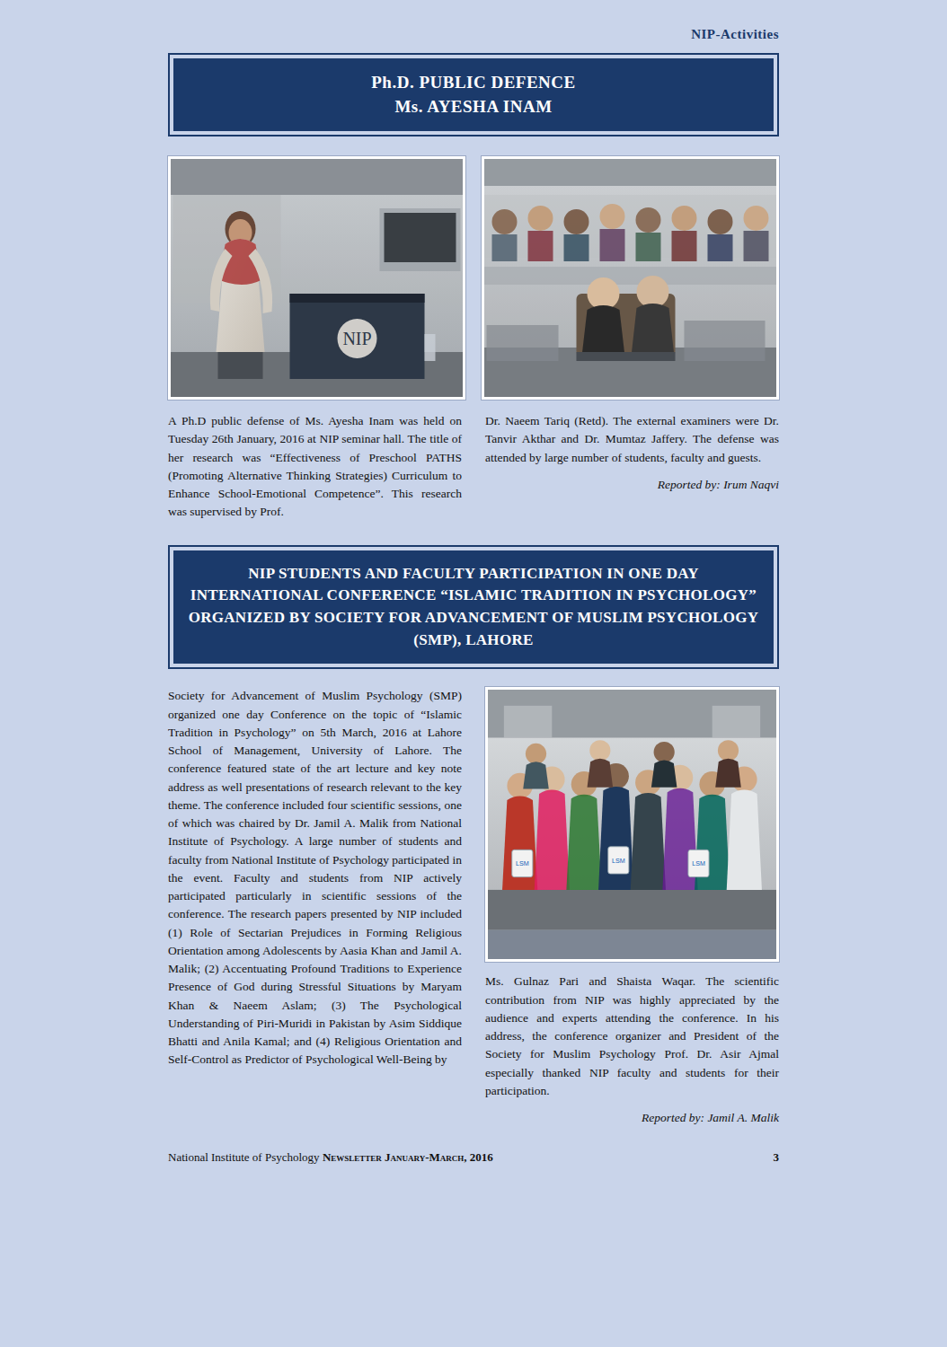NIP-Activities
Ph.D. PUBLIC DEFENCE
Ms. AYESHA INAM
NIP
A Ph.D public defense of Ms. Ayesha Inam was held on Tuesday 26th January, 2016 at NIP seminar hall. The title of her research was “Effectiveness of Preschool PATHS (Promoting Alternative Thinking Strategies) Curriculum to Enhance School-Emotional Competence”. This research was supervised by Prof.
Dr. Naeem Tariq (Retd). The external examiners were Dr. Tanvir Akthar and Dr. Mumtaz Jaffery. The defense was attended by large number of students, faculty and guests.
Reported by: Irum Naqvi
NIP STUDENTS AND FACULTY PARTICIPATION IN ONE DAY INTERNATIONAL CONFERENCE “ISLAMIC TRADITION IN PSYCHOLOGY” ORGANIZED BY SOCIETY FOR ADVANCEMENT OF MUSLIM PSYCHOLOGY (SMP), LAHORE
Society for Advancement of Muslim Psychology (SMP) organized one day Conference on the topic of “Islamic Tradition in Psychology” on 5th March, 2016 at Lahore School of Management, University of Lahore. The conference featured state of the art lecture and key note address as well presentations of research relevant to the key theme. The conference included four scientific sessions, one of which was chaired by Dr. Jamil A. Malik from National Institute of Psychology. A large number of students and faculty from National Institute of Psychology participated in the event. Faculty and students from NIP actively participated particularly in scientific sessions of the conference. The research papers presented by NIP included (1) Role of Sectarian Prejudices in Forming Religious Orientation among Adolescents by Aasia Khan and Jamil A. Malik; (2) Accentuating Profound Traditions to Experience Presence of God during Stressful Situations by Maryam Khan & Naeem Aslam; (3) The Psychological Understanding of Piri-Muridi in Pakistan by Asim Siddique Bhatti and Anila Kamal; and (4) Religious Orientation and Self-Control as Predictor of Psychological Well-Being by
LSM LSM LSM
Ms. Gulnaz Pari and Shaista Waqar. The scientific contribution from NIP was highly appreciated by the audience and experts attending the conference. In his address, the conference organizer and President of the Society for Muslim Psychology Prof. Dr. Asir Ajmal especially thanked NIP faculty and students for their participation.
Reported by: Jamil A. Malik
National Institute of Psychology Newsletter January-March, 2016
3